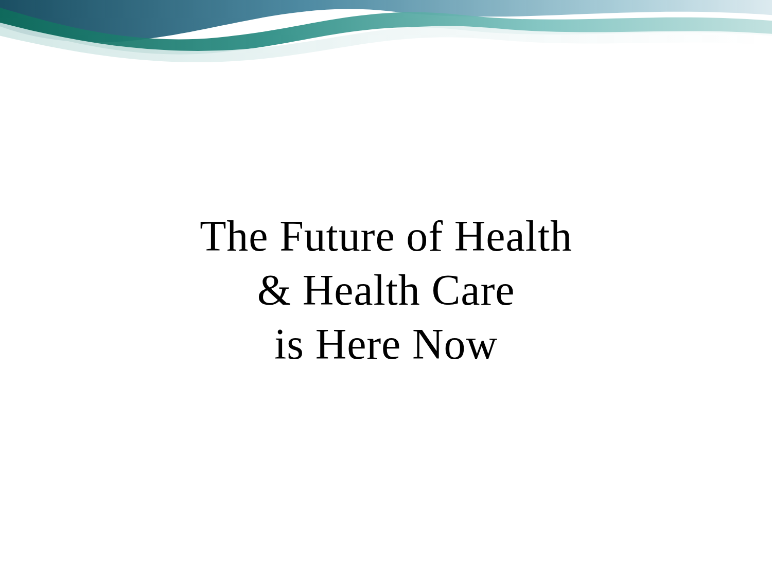The Future of Health & Health Care is Here Now